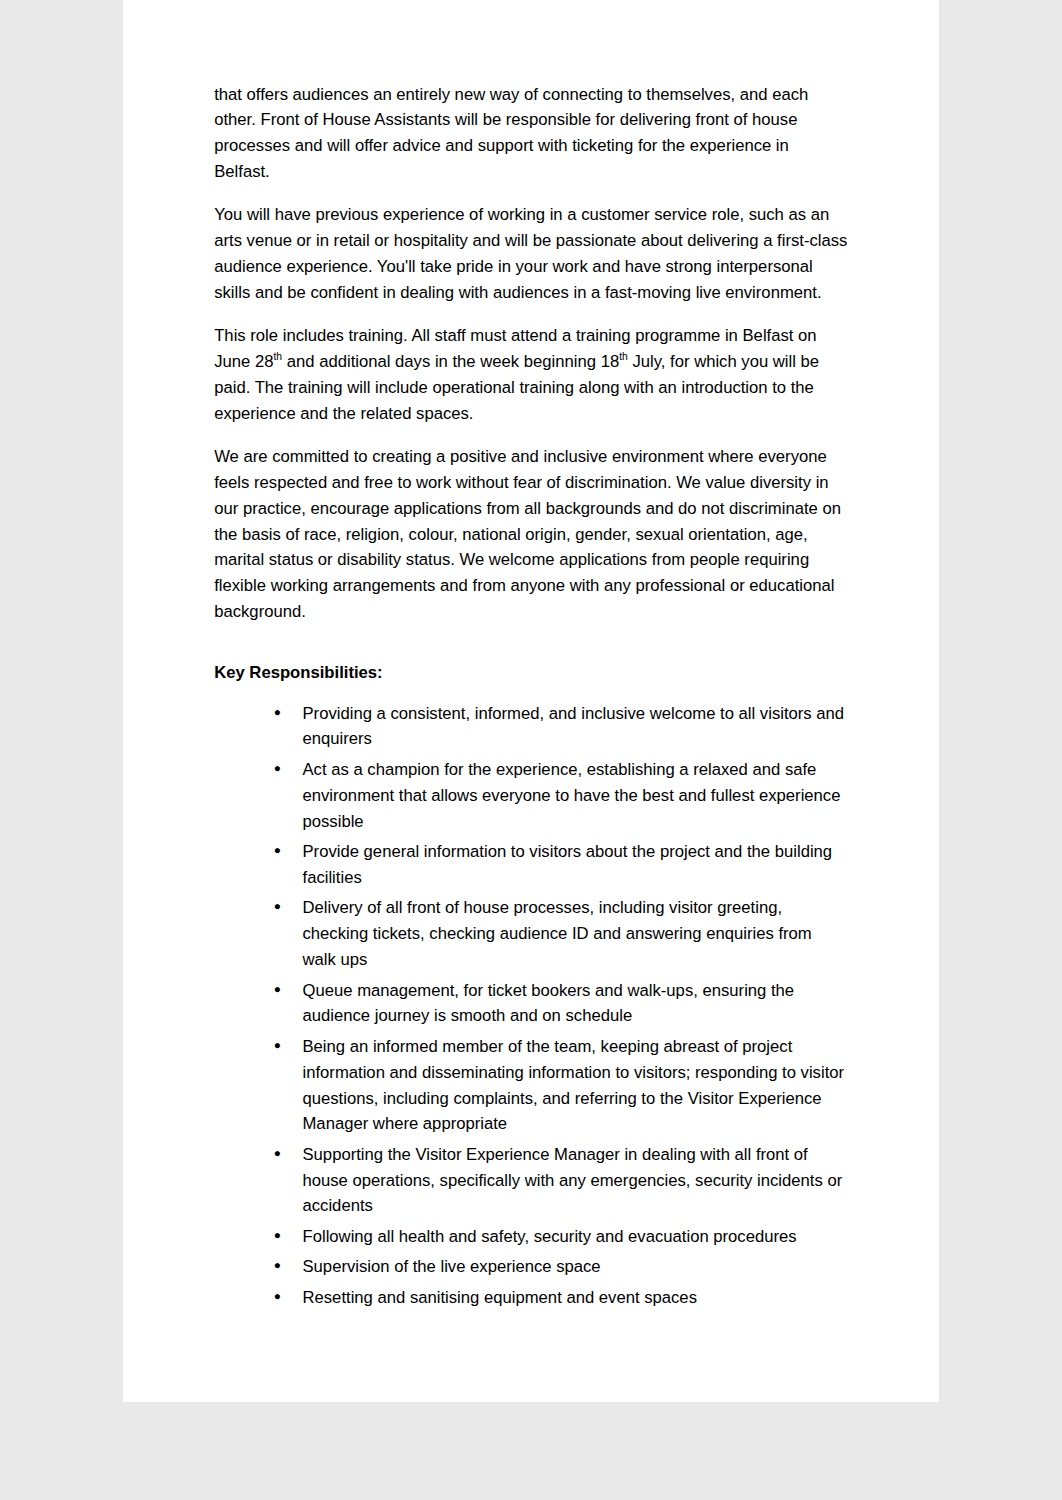that offers audiences an entirely new way of connecting to themselves, and each other. Front of House Assistants will be responsible for delivering front of house processes and will offer advice and support with ticketing for the experience in Belfast.
You will have previous experience of working in a customer service role, such as an arts venue or in retail or hospitality and will be passionate about delivering a first-class audience experience. You'll take pride in your work and have strong interpersonal skills and be confident in dealing with audiences in a fast-moving live environment.
This role includes training. All staff must attend a training programme in Belfast on June 28th and additional days in the week beginning 18th July, for which you will be paid. The training will include operational training along with an introduction to the experience and the related spaces.
We are committed to creating a positive and inclusive environment where everyone feels respected and free to work without fear of discrimination. We value diversity in our practice, encourage applications from all backgrounds and do not discriminate on the basis of race, religion, colour, national origin, gender, sexual orientation, age, marital status or disability status. We welcome applications from people requiring flexible working arrangements and from anyone with any professional or educational background.
Key Responsibilities:
Providing a consistent, informed, and inclusive welcome to all visitors and enquirers
Act as a champion for the experience, establishing a relaxed and safe environment that allows everyone to have the best and fullest experience possible
Provide general information to visitors about the project and the building facilities
Delivery of all front of house processes, including visitor greeting, checking tickets, checking audience ID and answering enquiries from walk ups
Queue management, for ticket bookers and walk-ups, ensuring the audience journey is smooth and on schedule
Being an informed member of the team, keeping abreast of project information and disseminating information to visitors; responding to visitor questions, including complaints, and referring to the Visitor Experience Manager where appropriate
Supporting the Visitor Experience Manager in dealing with all front of house operations, specifically with any emergencies, security incidents or accidents
Following all health and safety, security and evacuation procedures
Supervision of the live experience space
Resetting and sanitising equipment and event spaces